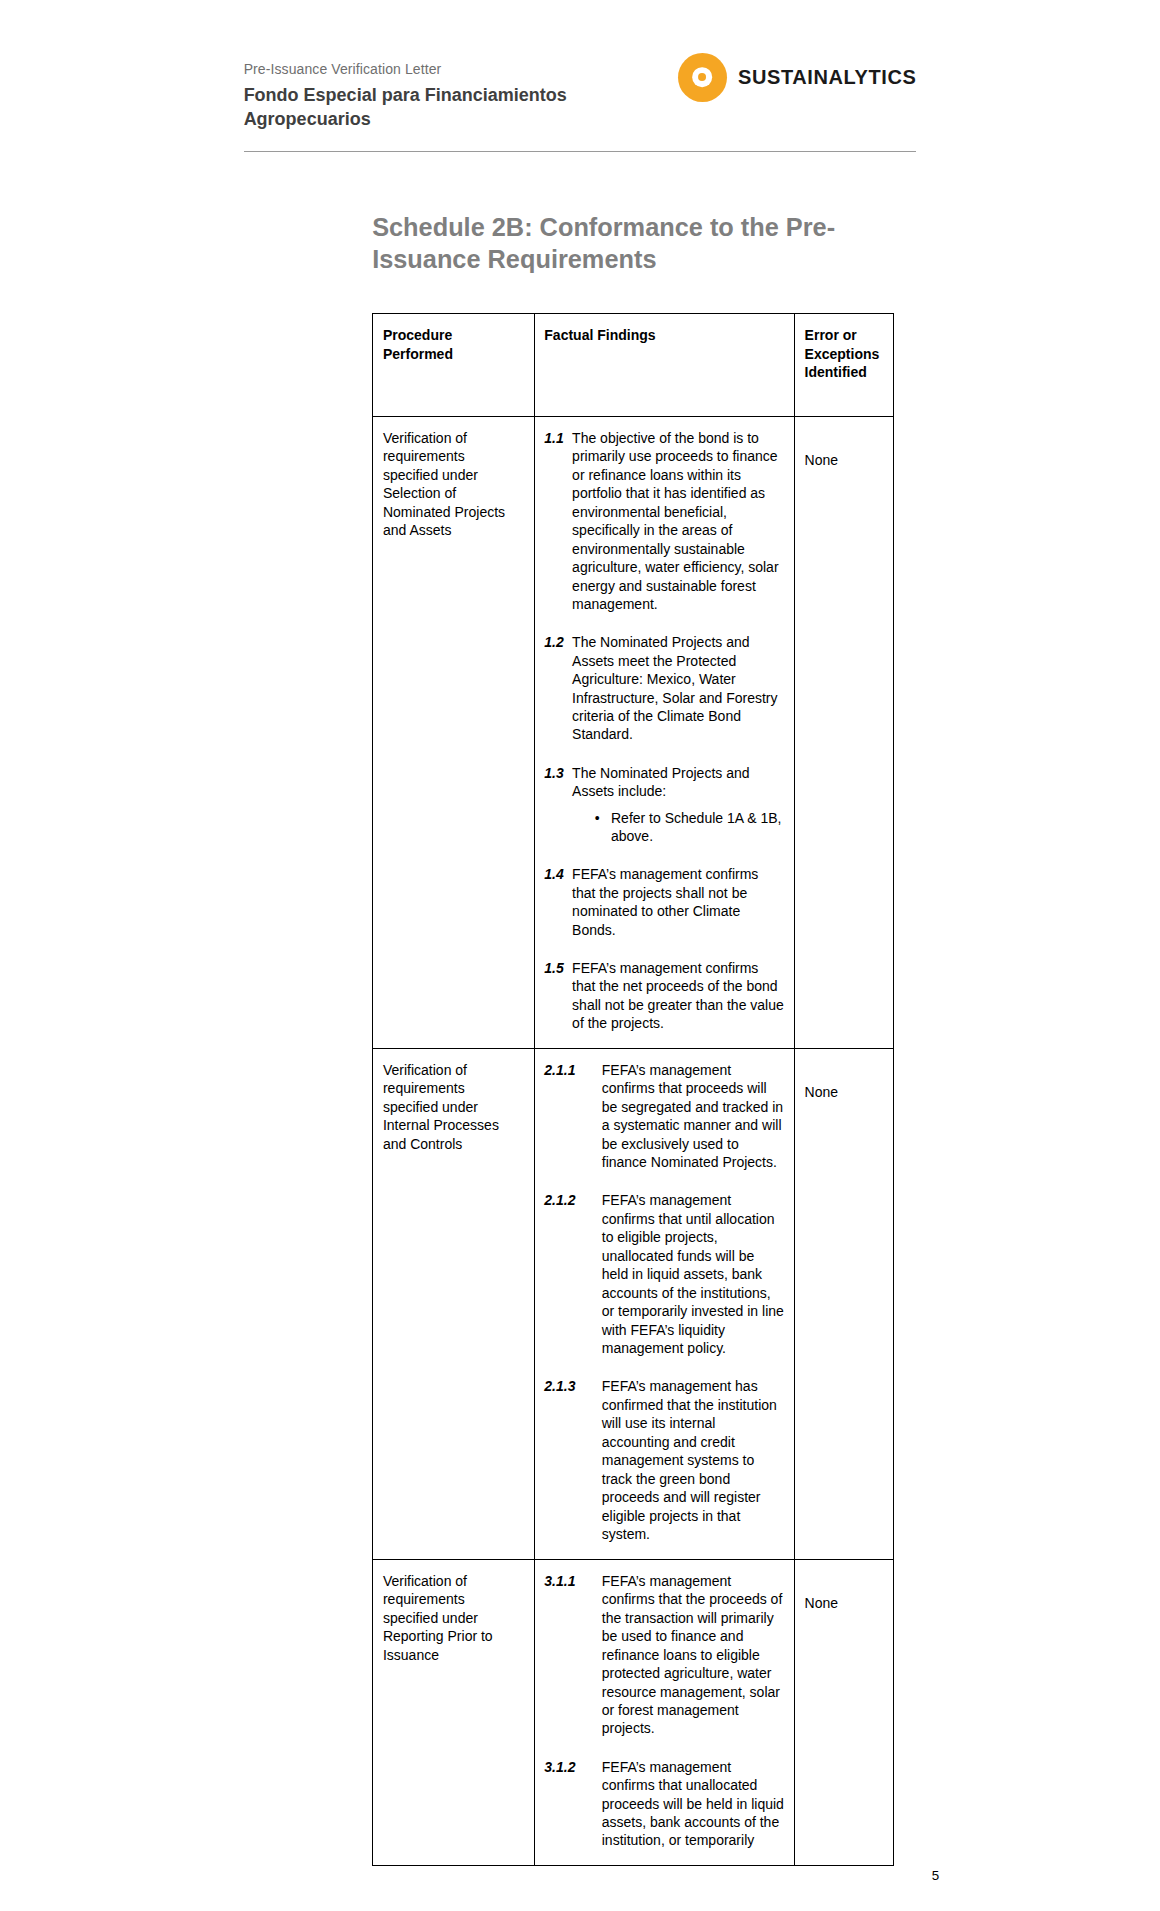Pre-Issuance Verification Letter
Fondo Especial para Financiamientos Agropecuarios
SUSTAINALYTICS
Schedule 2B: Conformance to the Pre-Issuance Requirements
| Procedure Performed | Factual Findings | Error or Exceptions Identified |
| --- | --- | --- |
| Verification of requirements specified under Selection of Nominated Projects and Assets | 1.1 The objective of the bond is to primarily use proceeds to finance or refinance loans within its portfolio that it has identified as environmental beneficial, specifically in the areas of environmentally sustainable agriculture, water efficiency, solar energy and sustainable forest management. 1.2 The Nominated Projects and Assets meet the Protected Agriculture: Mexico, Water Infrastructure, Solar and Forestry criteria of the Climate Bond Standard. 1.3 The Nominated Projects and Assets include: • Refer to Schedule 1A & 1B, above. 1.4 FEFA’s management confirms that the projects shall not be nominated to other Climate Bonds. 1.5 FEFA’s management confirms that the net proceeds of the bond shall not be greater than the value of the projects. | None |
| Verification of requirements specified under Internal Processes and Controls | 2.1.1 FEFA’s management confirms that proceeds will be segregated and tracked in a systematic manner and will be exclusively used to finance Nominated Projects. 2.1.2 FEFA’s management confirms that until allocation to eligible projects, unallocated funds will be held in liquid assets, bank accounts of the institutions, or temporarily invested in line with FEFA’s liquidity management policy. 2.1.3 FEFA’s management has confirmed that the institution will use its internal accounting and credit management systems to track the green bond proceeds and will register eligible projects in that system. | None |
| Verification of requirements specified under Reporting Prior to Issuance | 3.1.1 FEFA’s management confirms that the proceeds of the transaction will primarily be used to finance and refinance loans to eligible protected agriculture, water resource management, solar or forest management projects. 3.1.2 FEFA’s management confirms that unallocated proceeds will be held in liquid assets, bank accounts of the institution, or temporarily | None |
5